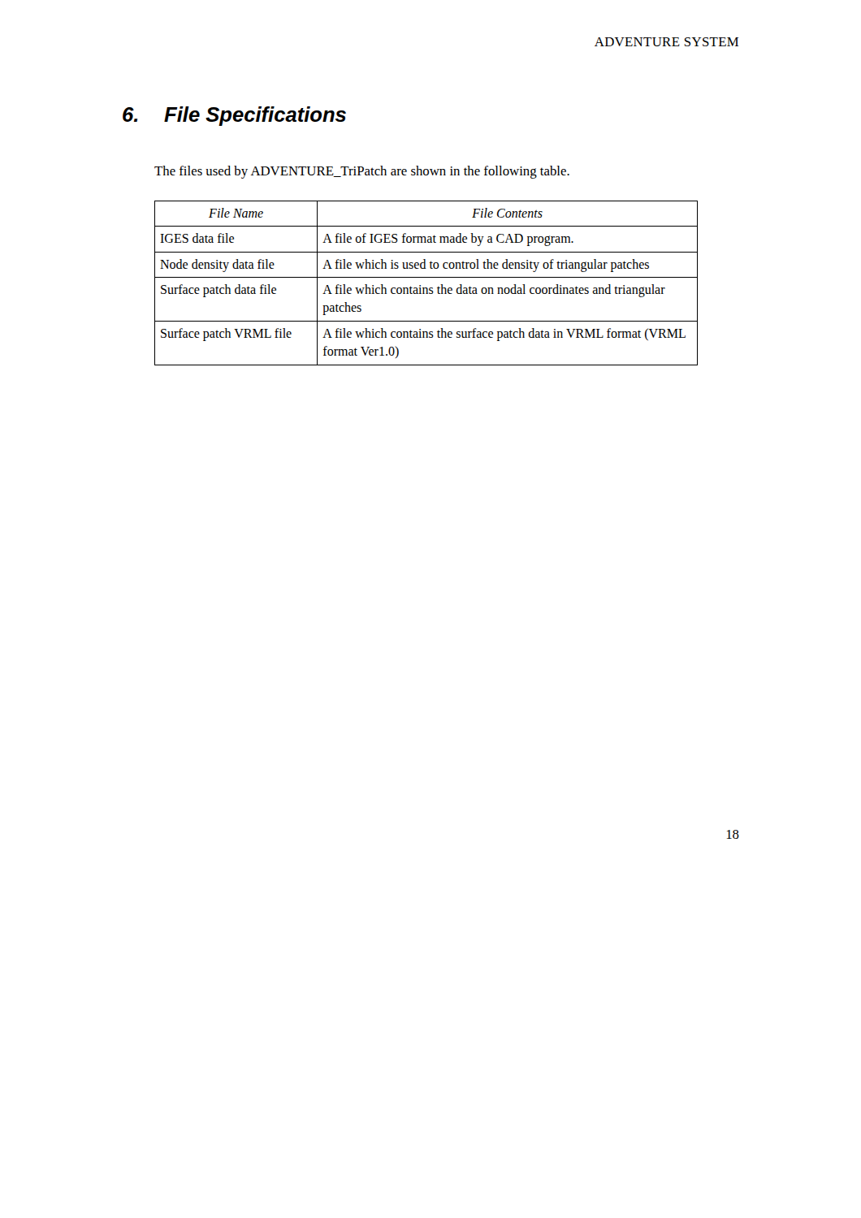ADVENTURE SYSTEM
6. File Specifications
The files used by ADVENTURE_TriPatch are shown in the following table.
| File Name | File Contents |
| --- | --- |
| IGES data file | A file of IGES format made by a CAD program. |
| Node density data file | A file which is used to control the density of triangular patches |
| Surface patch data file | A file which contains the data on nodal coordinates and triangular patches |
| Surface patch VRML file | A file which contains the surface patch data in VRML format (VRML format Ver1.0) |
18